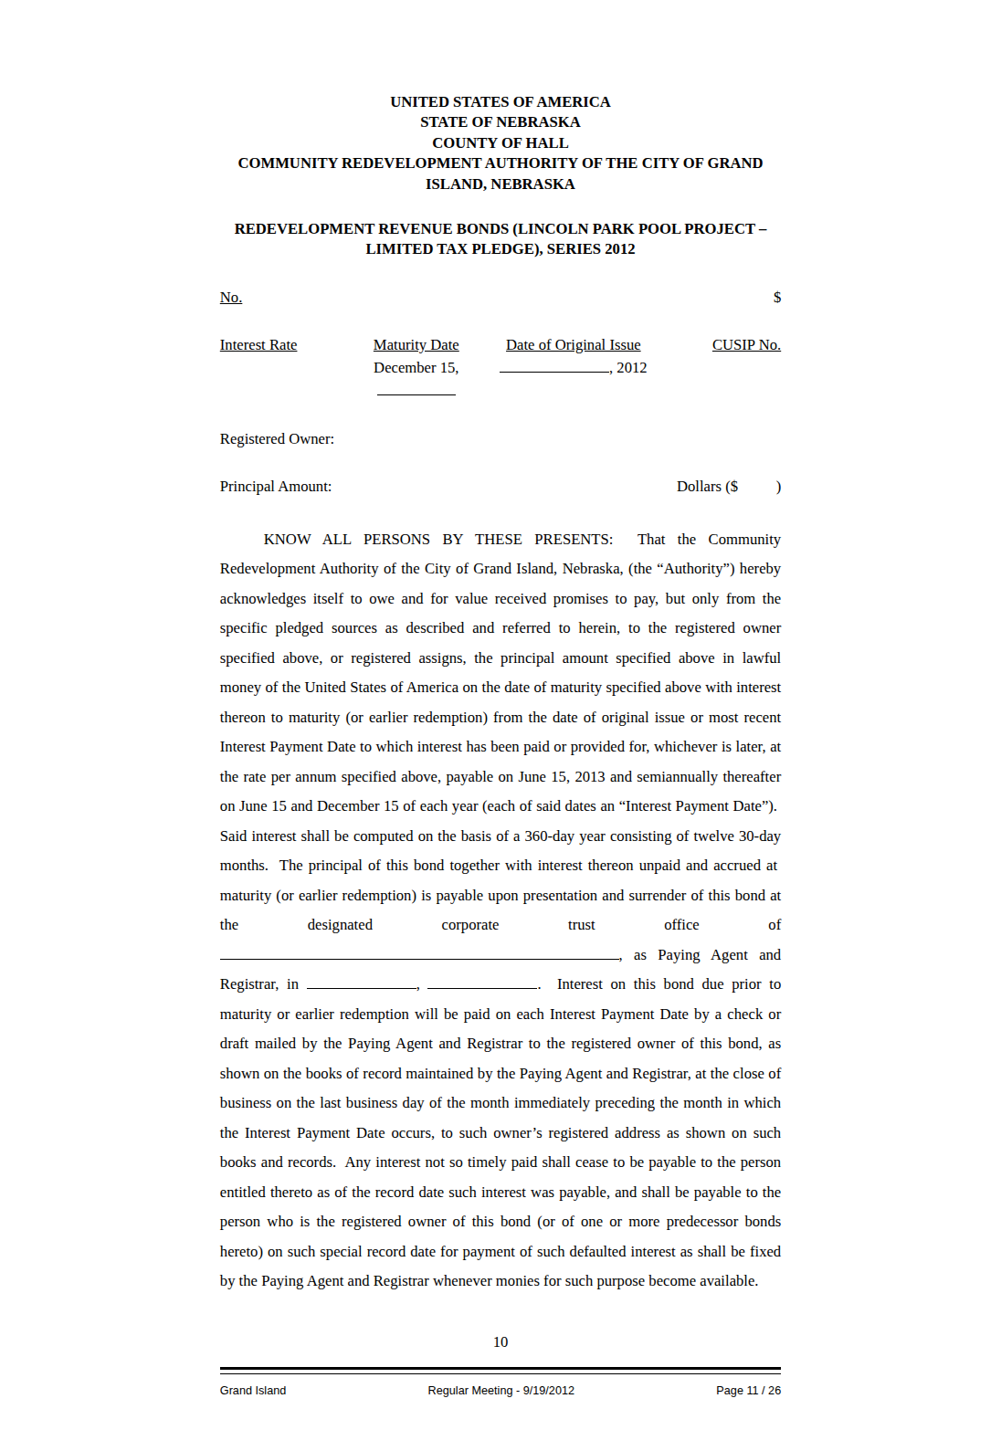United States of America
State of Nebraska
County of Hall
Community Redevelopment Authority of the City of Grand Island, Nebraska
Redevelopment Revenue Bonds (Lincoln Park Pool Project –
Limited Tax Pledge), Series 2012
No. $
| Interest Rate | Maturity Date | Date of Original Issue | CUSIP No. |
| | December 15, | , 2012 | |
Registered Owner:
Principal Amount: Dollars ($ )
KNOW ALL PERSONS BY THESE PRESENTS: That the Community Redevelopment Authority of the City of Grand Island, Nebraska, (the “Authority”) hereby acknowledges itself to owe and for value received promises to pay, but only from the specific pledged sources as described and referred to herein, to the registered owner specified above, or registered assigns, the principal amount specified above in lawful money of the United States of America on the date of maturity specified above with interest thereon to maturity (or earlier redemption) from the date of original issue or most recent Interest Payment Date to which interest has been paid or provided for, whichever is later, at the rate per annum specified above, payable on June 15, 2013 and semiannually thereafter on June 15 and December 15 of each year (each of said dates an “Interest Payment Date”). Said interest shall be computed on the basis of a 360-day year consisting of twelve 30-day months. The principal of this bond together with interest thereon unpaid and accrued at maturity (or earlier redemption) is payable upon presentation and surrender of this bond at the designated corporate trust office of , as Paying Agent and Registrar, in , . Interest on this bond due prior to maturity or earlier redemption will be paid on each Interest Payment Date by a check or draft mailed by the Paying Agent and Registrar to the registered owner of this bond, as shown on the books of record maintained by the Paying Agent and Registrar, at the close of business on the last business day of the month immediately preceding the month in which the Interest Payment Date occurs, to such owner’s registered address as shown on such books and records. Any interest not so timely paid shall cease to be payable to the person entitled thereto as of the record date such interest was payable, and shall be payable to the person who is the registered owner of this bond (or of one or more predecessor bonds hereto) on such special record date for payment of such defaulted interest as shall be fixed by the Paying Agent and Registrar whenever monies for such purpose become available.
10
Grand Island Regular Meeting - 9/19/2012 Page 11 / 26